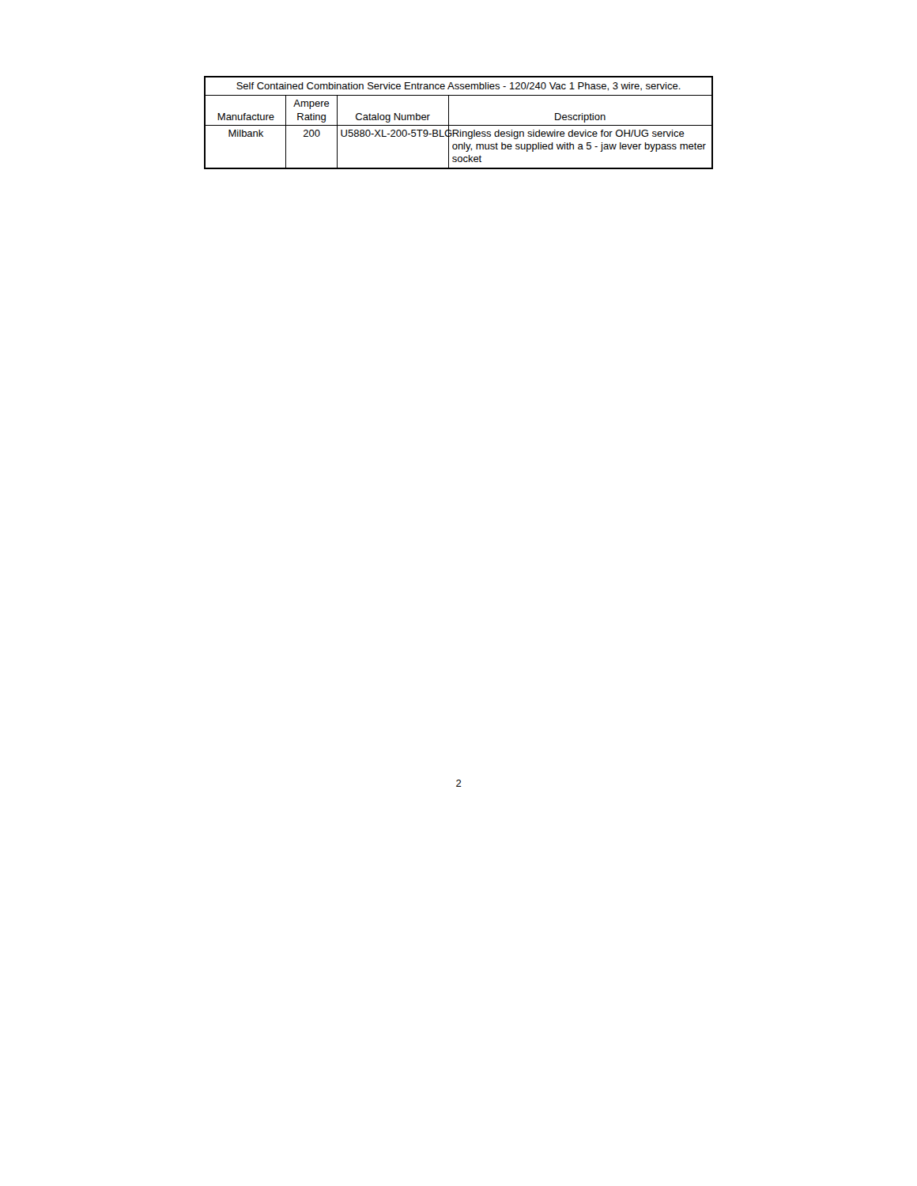| Self Contained Combination Service Entrance Assemblies - 120/240 Vac 1 Phase, 3 wire, service. |
| --- |
| Manufacture | Ampere Rating | Catalog Number | Description |
| Milbank | 200 | U5880-XL-200-5T9-BLG | Ringless design sidewire device for OH/UG service only, must be supplied with a 5 - jaw lever bypass meter socket |
2